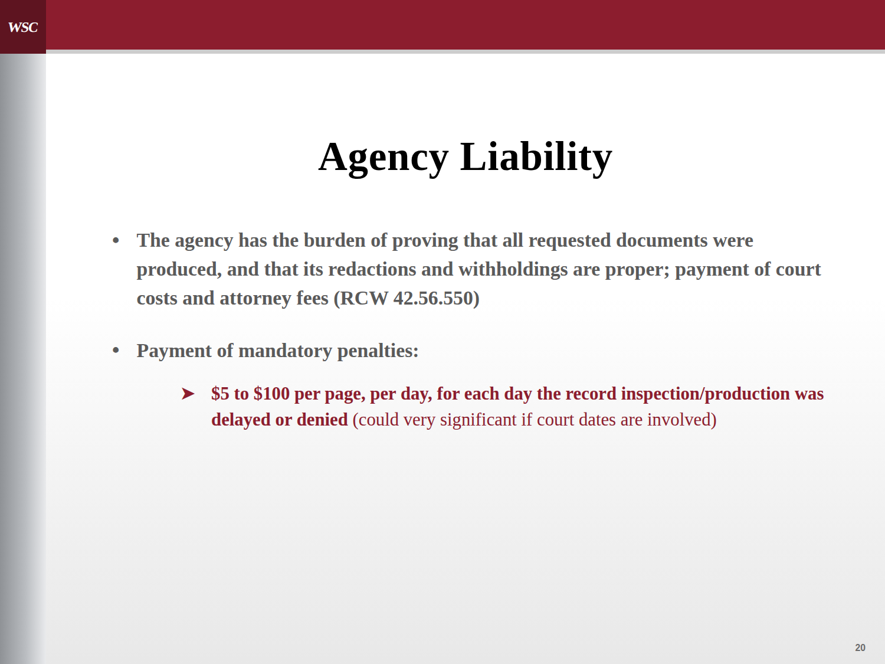WSC
Agency Liability
The agency has the burden of proving that all requested documents were produced, and that its redactions and withholdings are proper; payment of court costs and attorney fees (RCW 42.56.550)
Payment of mandatory penalties:
$5 to $100 per page, per day, for each day the record inspection/production was delayed or denied (could very significant if court dates are involved)
20